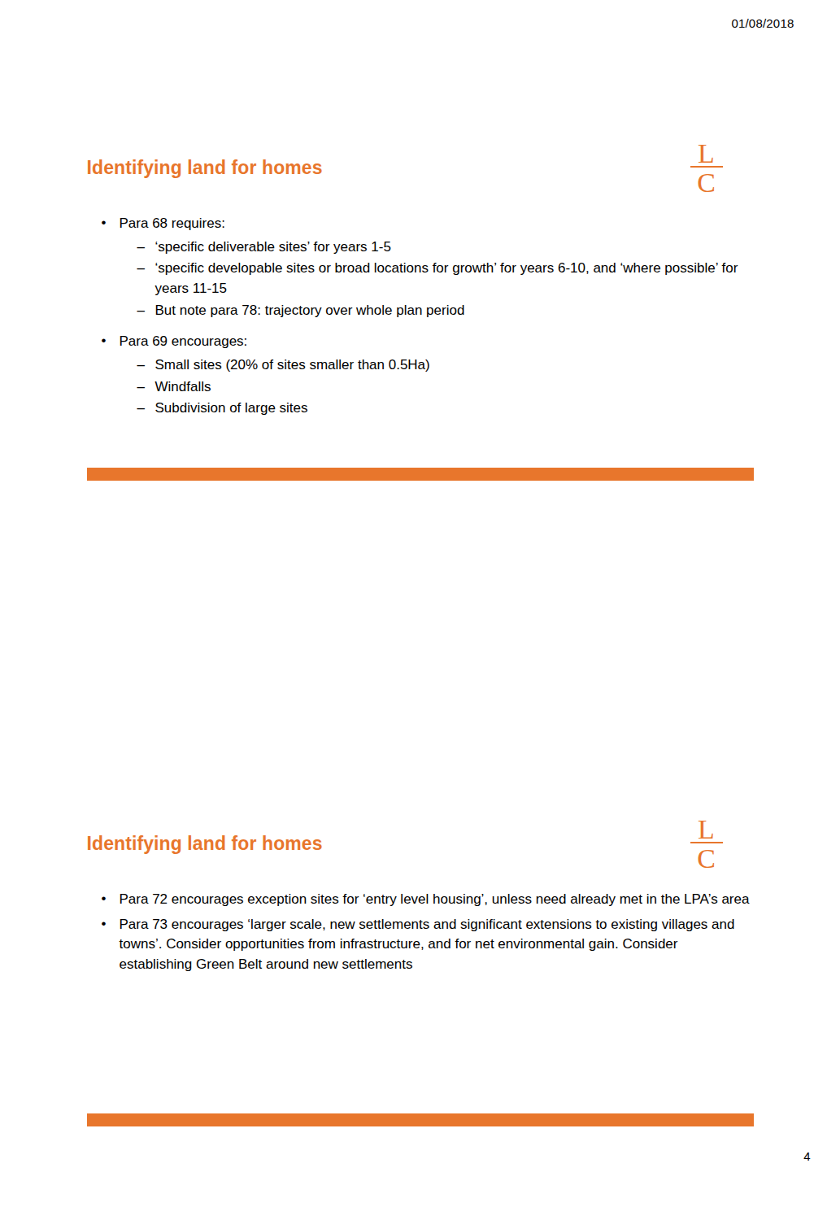01/08/2018
L C
Identifying land for homes
Para 68 requires:
‘specific deliverable sites’ for years 1-5
‘specific developable sites or broad locations for growth’ for years 6-10, and ‘where possible’ for years 11-15
But note para 78: trajectory over whole plan period
Para 69 encourages:
Small sites (20% of sites smaller than 0.5Ha)
Windfalls
Subdivision of large sites
L C
Identifying land for homes
Para 72 encourages exception sites for ‘entry level housing’, unless need already met in the LPA’s area
Para 73 encourages ‘larger scale, new settlements and significant extensions to existing villages and towns’. Consider opportunities from infrastructure, and for net environmental gain. Consider establishing Green Belt around new settlements
4